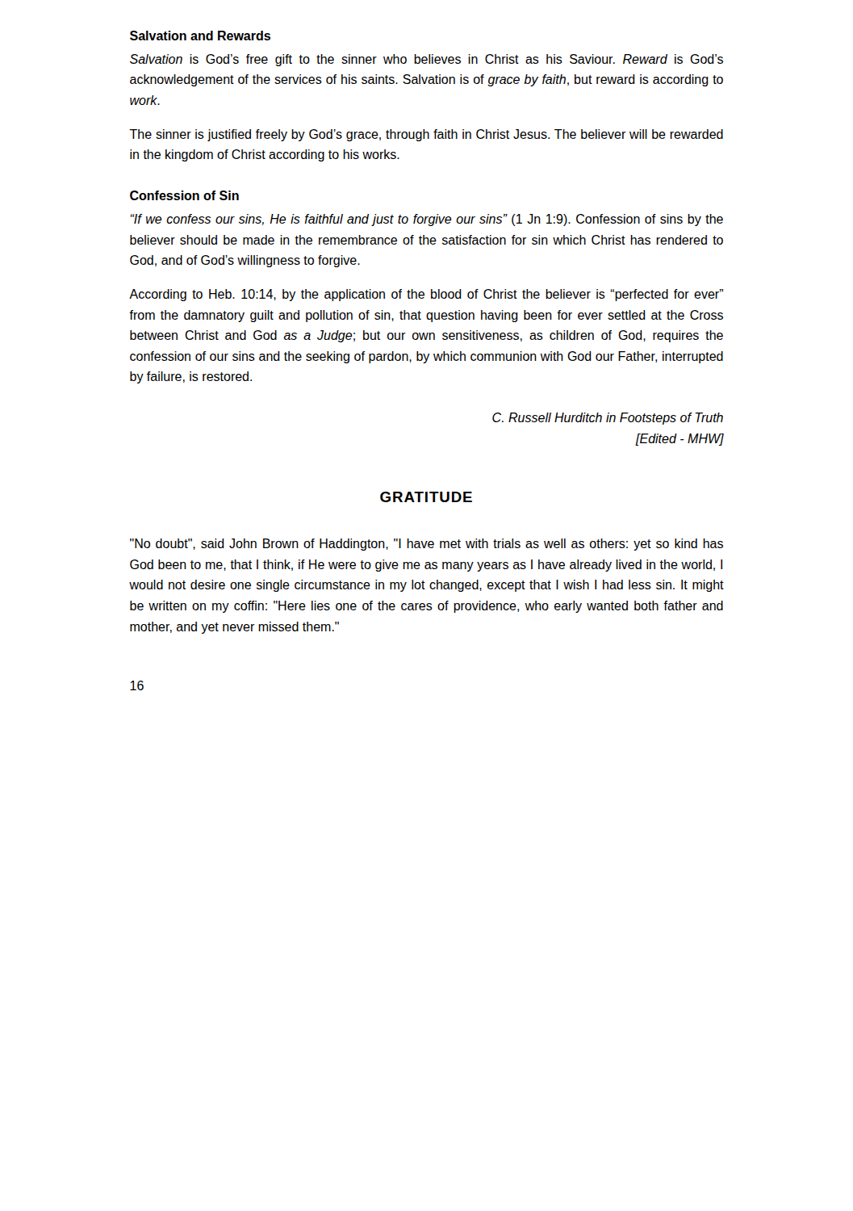Salvation and Rewards
Salvation is God’s free gift to the sinner who believes in Christ as his Saviour. Reward is God’s acknowledgement of the services of his saints. Salvation is of grace by faith, but reward is according to work.
The sinner is justified freely by God’s grace, through faith in Christ Jesus. The believer will be rewarded in the kingdom of Christ according to his works.
Confession of Sin
“If we confess our sins, He is faithful and just to forgive our sins” (1 Jn 1:9). Confession of sins by the believer should be made in the remembrance of the satisfaction for sin which Christ has rendered to God, and of God’s willingness to forgive.
According to Heb. 10:14, by the application of the blood of Christ the believer is “perfected for ever” from the damnatory guilt and pollution of sin, that question having been for ever settled at the Cross between Christ and God as a Judge; but our own sensitiveness, as children of God, requires the confession of our sins and the seeking of pardon, by which communion with God our Father, interrupted by failure, is restored.
C. Russell Hurditch in Footsteps of Truth [Edited - MHW]
GRATITUDE
"No doubt", said John Brown of Haddington, "I have met with trials as well as others: yet so kind has God been to me, that I think, if He were to give me as many years as I have already lived in the world, I would not desire one single circumstance in my lot changed, except that I wish I had less sin. It might be written on my coffin: "Here lies one of the cares of providence, who early wanted both father and mother, and yet never missed them."
16